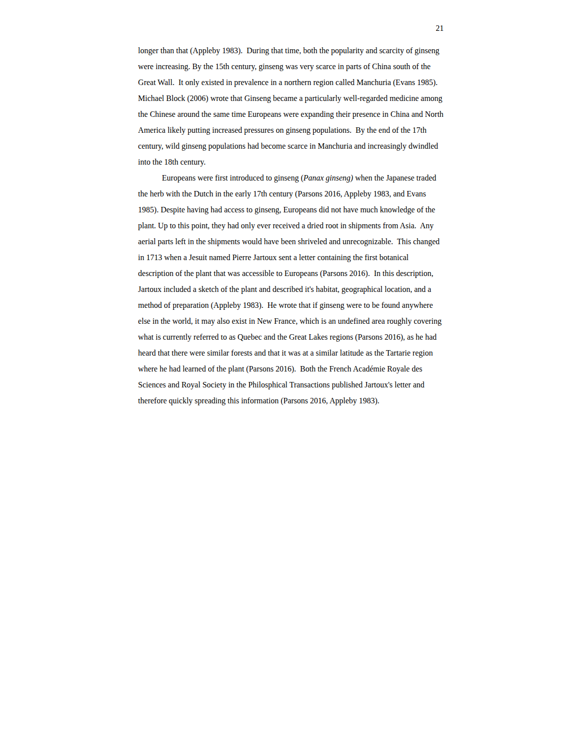21
longer than that (Appleby 1983). During that time, both the popularity and scarcity of ginseng were increasing. By the 15th century, ginseng was very scarce in parts of China south of the Great Wall. It only existed in prevalence in a northern region called Manchuria (Evans 1985). Michael Block (2006) wrote that Ginseng became a particularly well-regarded medicine among the Chinese around the same time Europeans were expanding their presence in China and North America likely putting increased pressures on ginseng populations. By the end of the 17th century, wild ginseng populations had become scarce in Manchuria and increasingly dwindled into the 18th century.
Europeans were first introduced to ginseng (Panax ginseng) when the Japanese traded the herb with the Dutch in the early 17th century (Parsons 2016, Appleby 1983, and Evans 1985). Despite having had access to ginseng, Europeans did not have much knowledge of the plant. Up to this point, they had only ever received a dried root in shipments from Asia. Any aerial parts left in the shipments would have been shriveled and unrecognizable. This changed in 1713 when a Jesuit named Pierre Jartoux sent a letter containing the first botanical description of the plant that was accessible to Europeans (Parsons 2016). In this description, Jartoux included a sketch of the plant and described it's habitat, geographical location, and a method of preparation (Appleby 1983). He wrote that if ginseng were to be found anywhere else in the world, it may also exist in New France, which is an undefined area roughly covering what is currently referred to as Quebec and the Great Lakes regions (Parsons 2016), as he had heard that there were similar forests and that it was at a similar latitude as the Tartarie region where he had learned of the plant (Parsons 2016). Both the French Académie Royale des Sciences and Royal Society in the Philosphical Transactions published Jartoux's letter and therefore quickly spreading this information (Parsons 2016, Appleby 1983).